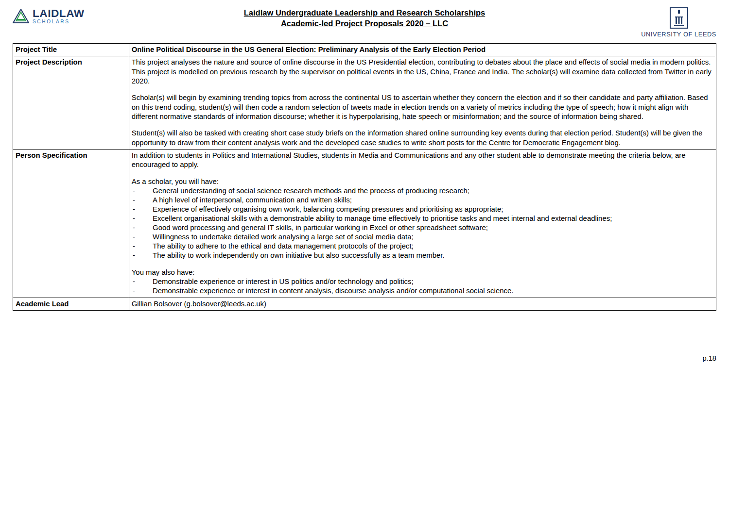LAIDLAW
SCHOLARS
Laidlaw Undergraduate Leadership and Research Scholarships
Academic-led Project Proposals 2020 – LLC
UNIVERSITY OF LEEDS
| Project Title | Online Political Discourse in the US General Election: Preliminary Analysis of the Early Election Period |
| Project Description | This project analyses the nature and source of online discourse in the US Presidential election, contributing to debates about the place and effects of social media in modern politics. This project is modelled on previous research by the supervisor on political events in the US, China, France and India. The scholar(s) will examine data collected from Twitter in early 2020. Scholar(s) will begin by examining trending topics from across the continental US to ascertain whether they concern the election and if so their candidate and party affiliation. Based on this trend coding, student(s) will then code a random selection of tweets made in election trends on a variety of metrics including the type of speech; how it might align with different normative standards of information discourse; whether it is hyperpolarising, hate speech or misinformation; and the source of information being shared. Student(s) will also be tasked with creating short case study briefs on the information shared online surrounding key events during that election period. Student(s) will be given the opportunity to draw from their content analysis work and the developed case studies to write short posts for the Centre for Democratic Engagement blog. |
| Person Specification | In addition to students in Politics and International Studies, students in Media and Communications and any other student able to demonstrate meeting the criteria below, are encouraged to apply. As a scholar, you will have: General understanding of social science research methods and the process of producing research; A high level of interpersonal, communication and written skills; Experience of effectively organising own work, balancing competing pressures and prioritising as appropriate; Excellent organisational skills with a demonstrable ability to manage time effectively to prioritise tasks and meet internal and external deadlines; Good word processing and general IT skills, in particular working in Excel or other spreadsheet software; Willingness to undertake detailed work analysing a large set of social media data; The ability to adhere to the ethical and data management protocols of the project; The ability to work independently on own initiative but also successfully as a team member. You may also have: Demonstrable experience or interest in US politics and/or technology and politics; Demonstrable experience or interest in content analysis, discourse analysis and/or computational social science. |
| Academic Lead | Gillian Bolsover (g.bolsover@leeds.ac.uk) |
p.18